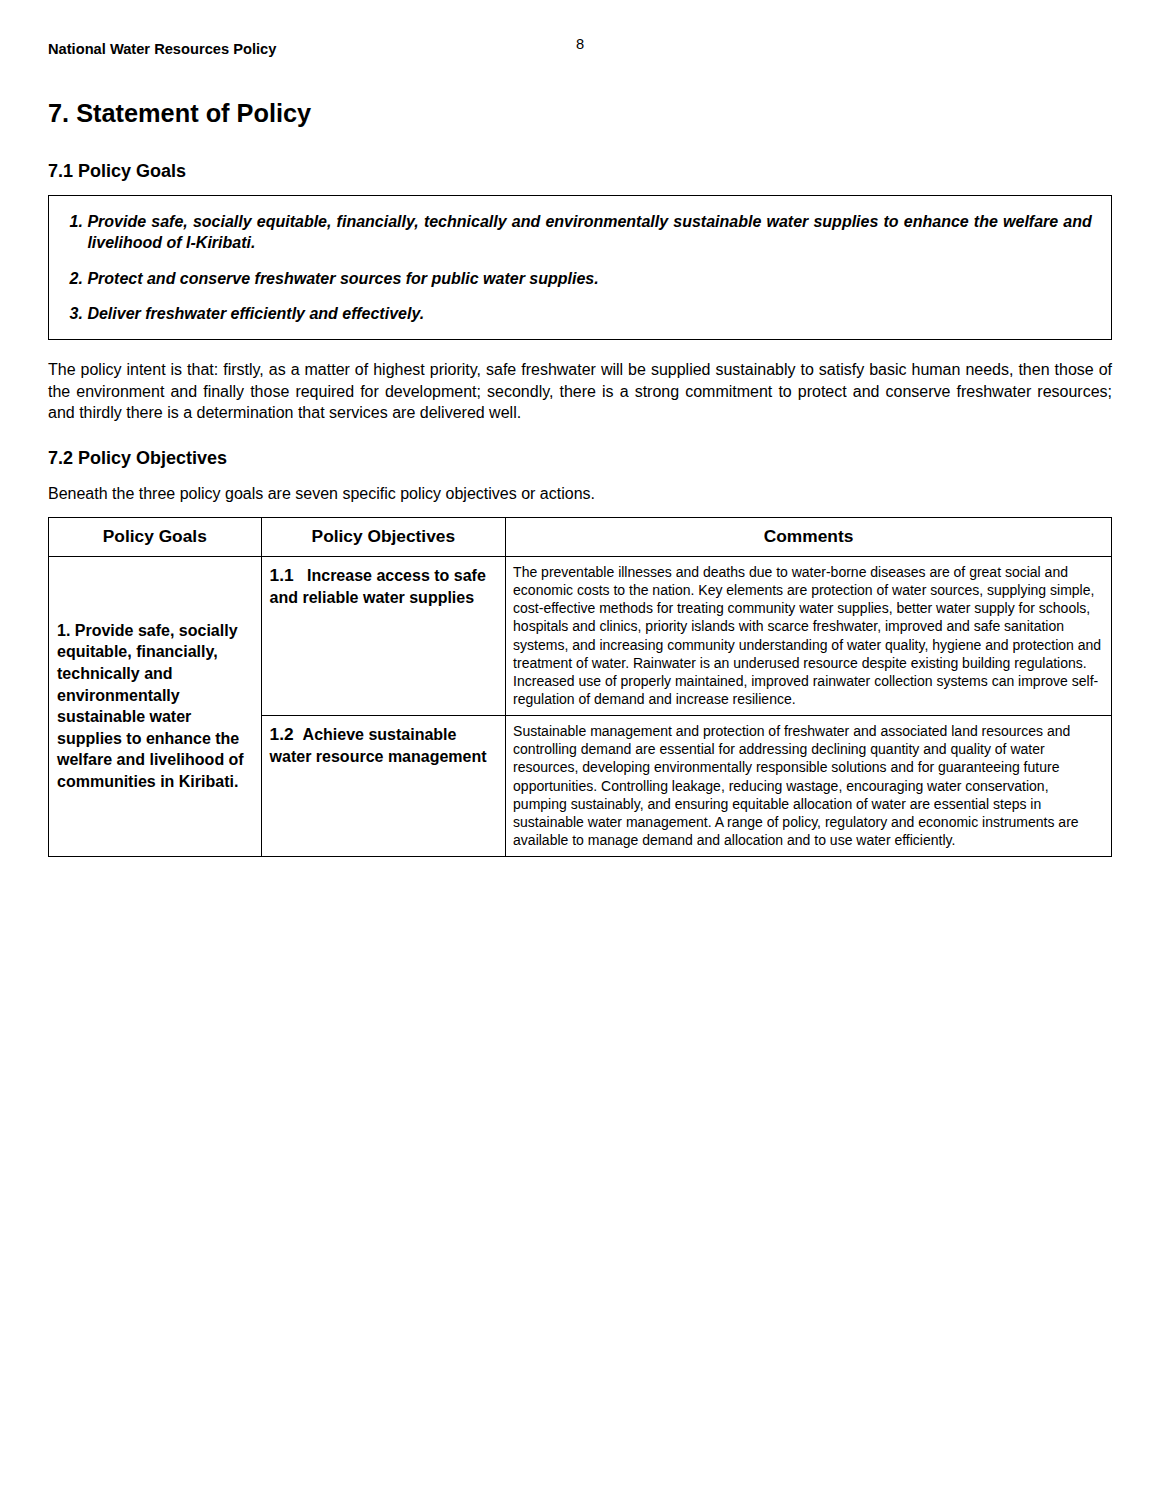National Water Resources Policy 8
7. Statement of Policy
7.1 Policy Goals
Provide safe, socially equitable, financially, technically and environmentally sustainable water supplies to enhance the welfare and livelihood of I-Kiribati.
Protect and conserve freshwater sources for public water supplies.
Deliver freshwater efficiently and effectively.
The policy intent is that: firstly, as a matter of highest priority, safe freshwater will be supplied sustainably to satisfy basic human needs, then those of the environment and finally those required for development; secondly, there is a strong commitment to protect and conserve freshwater resources; and thirdly there is a determination that services are delivered well.
7.2 Policy Objectives
Beneath the three policy goals are seven specific policy objectives or actions.
| Policy Goals | Policy Objectives | Comments |
| --- | --- | --- |
| 1. Provide safe, socially equitable, financially, technically and environmentally sustainable water supplies to enhance the welfare and livelihood of communities in Kiribati. | 1.1 Increase access to safe and reliable water supplies | The preventable illnesses and deaths due to water-borne diseases are of great social and economic costs to the nation. Key elements are protection of water sources, supplying simple, cost-effective methods for treating community water supplies, better water supply for schools, hospitals and clinics, priority islands with scarce freshwater, improved and safe sanitation systems, and increasing community understanding of water quality, hygiene and protection and treatment of water. Rainwater is an underused resource despite existing building regulations. Increased use of properly maintained, improved rainwater collection systems can improve self-regulation of demand and increase resilience. |
| 1.2 Achieve sustainable water resource management | Sustainable management and protection of freshwater and associated land resources and controlling demand are essential for addressing declining quantity and quality of water resources, developing environmentally responsible solutions and for guaranteeing future opportunities. Controlling leakage, reducing wastage, encouraging water conservation, pumping sustainably, and ensuring equitable allocation of water are essential steps in sustainable water management. A range of policy, regulatory and economic instruments are available to manage demand and allocation and to use water efficiently. |